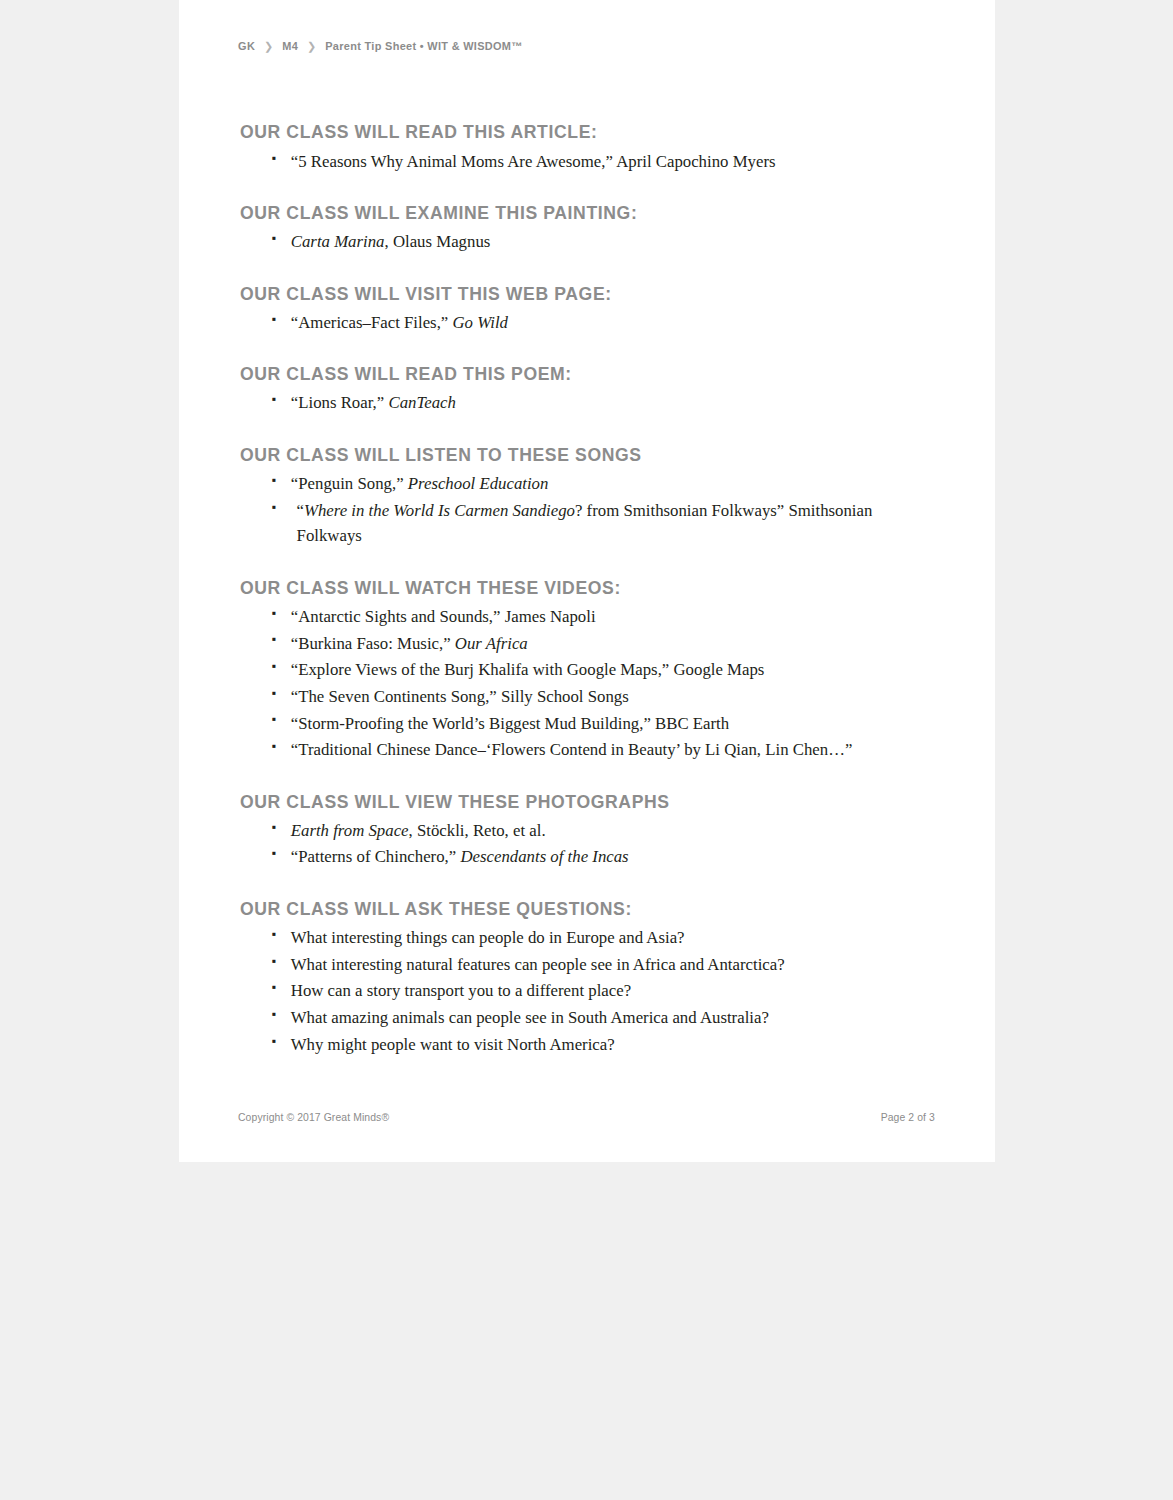GK ❯ M4 ❯ Parent Tip Sheet • WIT & WISDOM™
Our Class Will Read This Article:
“5 Reasons Why Animal Moms Are Awesome,” April Capochino Myers
Our Class Will Examine This Painting:
Carta Marina, Olaus Magnus
Our Class Will Visit This Web Page:
“Americas–Fact Files,” Go Wild
Our Class Will Read This Poem:
“Lions Roar,” CanTeach
Our Class Will Listen To These Songs
“Penguin Song,” Preschool Education
“Where in the World Is Carmen Sandiego? from Smithsonian Folkways” Smithsonian Folkways
Our Class Will Watch These Videos:
“Antarctic Sights and Sounds,” James Napoli
“Burkina Faso: Music,” Our Africa
“Explore Views of the Burj Khalifa with Google Maps,” Google Maps
“The Seven Continents Song,” Silly School Songs
“Storm-Proofing the World’s Biggest Mud Building,” BBC Earth
“Traditional Chinese Dance–‘Flowers Contend in Beauty’ by Li Qian, Lin Chen…”
Our Class Will View These Photographs
Earth from Space, Stöckli, Reto, et al.
“Patterns of Chinchero,” Descendants of the Incas
Our Class Will Ask These Questions:
What interesting things can people do in Europe and Asia?
What interesting natural features can people see in Africa and Antarctica?
How can a story transport you to a different place?
What amazing animals can people see in South America and Australia?
Why might people want to visit North America?
Copyright © 2017 Great Minds® Page 2 of 3